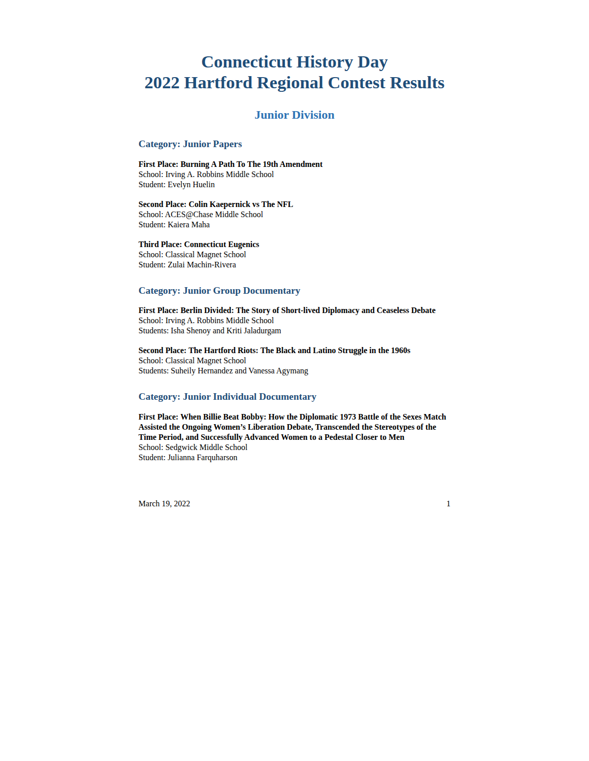Connecticut History Day
2022 Hartford Regional Contest Results
Junior Division
Category: Junior Papers
First Place: Burning A Path To The 19th Amendment
School: Irving A. Robbins Middle School
Student: Evelyn Huelin
Second Place: Colin Kaepernick vs The NFL
School: ACES@Chase Middle School
Student: Kaiera Maha
Third Place: Connecticut Eugenics
School: Classical Magnet School
Student: Zulai Machin-Rivera
Category: Junior Group Documentary
First Place: Berlin Divided: The Story of Short-lived Diplomacy and Ceaseless Debate
School: Irving A. Robbins Middle School
Students: Isha Shenoy and Kriti Jaladurgam
Second Place: The Hartford Riots: The Black and Latino Struggle in the 1960s
School: Classical Magnet School
Students: Suheily Hernandez and Vanessa Agymang
Category: Junior Individual Documentary
First Place: When Billie Beat Bobby: How the Diplomatic 1973 Battle of the Sexes Match Assisted the Ongoing Women’s Liberation Debate, Transcended the Stereotypes of the Time Period, and Successfully Advanced Women to a Pedestal Closer to Men
School: Sedgwick Middle School
Student: Julianna Farquharson
March 19, 2022 1